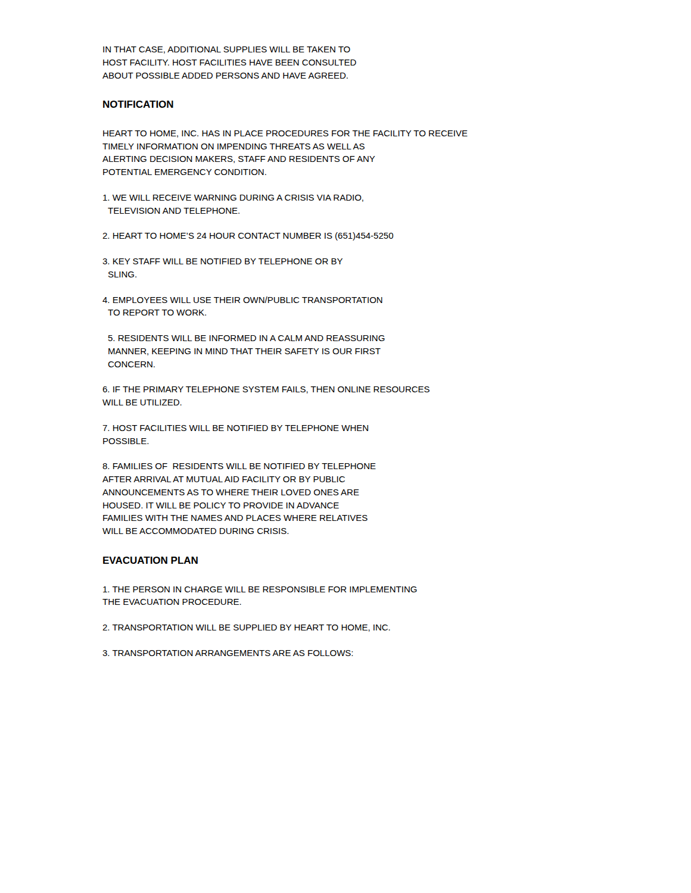IN THAT CASE, ADDITIONAL SUPPLIES WILL BE TAKEN TO
HOST FACILITY. HOST FACILITIES HAVE BEEN CONSULTED
ABOUT POSSIBLE ADDED PERSONS AND HAVE AGREED.
NOTIFICATION
HEART TO HOME, INC. HAS IN PLACE PROCEDURES FOR THE FACILITY TO RECEIVE
TIMELY INFORMATION ON IMPENDING THREATS AS WELL AS
ALERTING DECISION MAKERS, STAFF AND RESIDENTS OF ANY
POTENTIAL EMERGENCY CONDITION.
1. WE WILL RECEIVE WARNING DURING A CRISIS VIA RADIO,
TELEVISION AND TELEPHONE.
2. HEART TO HOME’S 24 HOUR CONTACT NUMBER IS (651)454-5250
3. KEY STAFF WILL BE NOTIFIED BY TELEPHONE OR BY
SLING.
4. EMPLOYEES WILL USE THEIR OWN/PUBLIC TRANSPORTATION
TO REPORT TO WORK.
5. RESIDENTS WILL BE INFORMED IN A CALM AND REASSURING
MANNER, KEEPING IN MIND THAT THEIR SAFETY IS OUR FIRST
CONCERN.
6. IF THE PRIMARY TELEPHONE SYSTEM FAILS, THEN ONLINE RESOURCES
WILL BE UTILIZED.
7. HOST FACILITIES WILL BE NOTIFIED BY TELEPHONE WHEN
POSSIBLE.
8. FAMILIES OF RESIDENTS WILL BE NOTIFIED BY TELEPHONE
AFTER ARRIVAL AT MUTUAL AID FACILITY OR BY PUBLIC
ANNOUNCEMENTS AS TO WHERE THEIR LOVED ONES ARE
HOUSED. IT WILL BE POLICY TO PROVIDE IN ADVANCE
FAMILIES WITH THE NAMES AND PLACES WHERE RELATIVES
WILL BE ACCOMMODATED DURING CRISIS.
EVACUATION PLAN
1. THE PERSON IN CHARGE WILL BE RESPONSIBLE FOR IMPLEMENTING
THE EVACUATION PROCEDURE.
2. TRANSPORTATION WILL BE SUPPLIED BY HEART TO HOME, INC.
3. TRANSPORTATION ARRANGEMENTS ARE AS FOLLOWS: